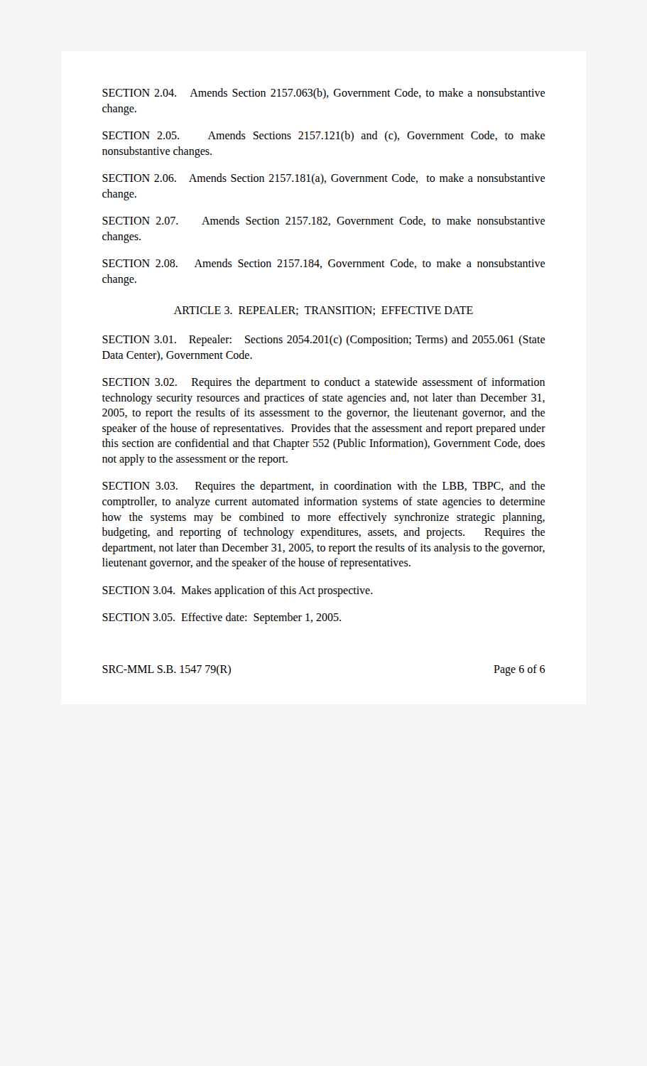SECTION 2.04. Amends Section 2157.063(b), Government Code, to make a nonsubstantive change.
SECTION 2.05. Amends Sections 2157.121(b) and (c), Government Code, to make nonsubstantive changes.
SECTION 2.06. Amends Section 2157.181(a), Government Code, to make a nonsubstantive change.
SECTION 2.07. Amends Section 2157.182, Government Code, to make nonsubstantive changes.
SECTION 2.08. Amends Section 2157.184, Government Code, to make a nonsubstantive change.
ARTICLE 3. REPEALER; TRANSITION; EFFECTIVE DATE
SECTION 3.01. Repealer: Sections 2054.201(c) (Composition; Terms) and 2055.061 (State Data Center), Government Code.
SECTION 3.02. Requires the department to conduct a statewide assessment of information technology security resources and practices of state agencies and, not later than December 31, 2005, to report the results of its assessment to the governor, the lieutenant governor, and the speaker of the house of representatives. Provides that the assessment and report prepared under this section are confidential and that Chapter 552 (Public Information), Government Code, does not apply to the assessment or the report.
SECTION 3.03. Requires the department, in coordination with the LBB, TBPC, and the comptroller, to analyze current automated information systems of state agencies to determine how the systems may be combined to more effectively synchronize strategic planning, budgeting, and reporting of technology expenditures, assets, and projects. Requires the department, not later than December 31, 2005, to report the results of its analysis to the governor, lieutenant governor, and the speaker of the house of representatives.
SECTION 3.04. Makes application of this Act prospective.
SECTION 3.05. Effective date: September 1, 2005.
SRC-MML S.B. 1547 79(R) Page 6 of 6